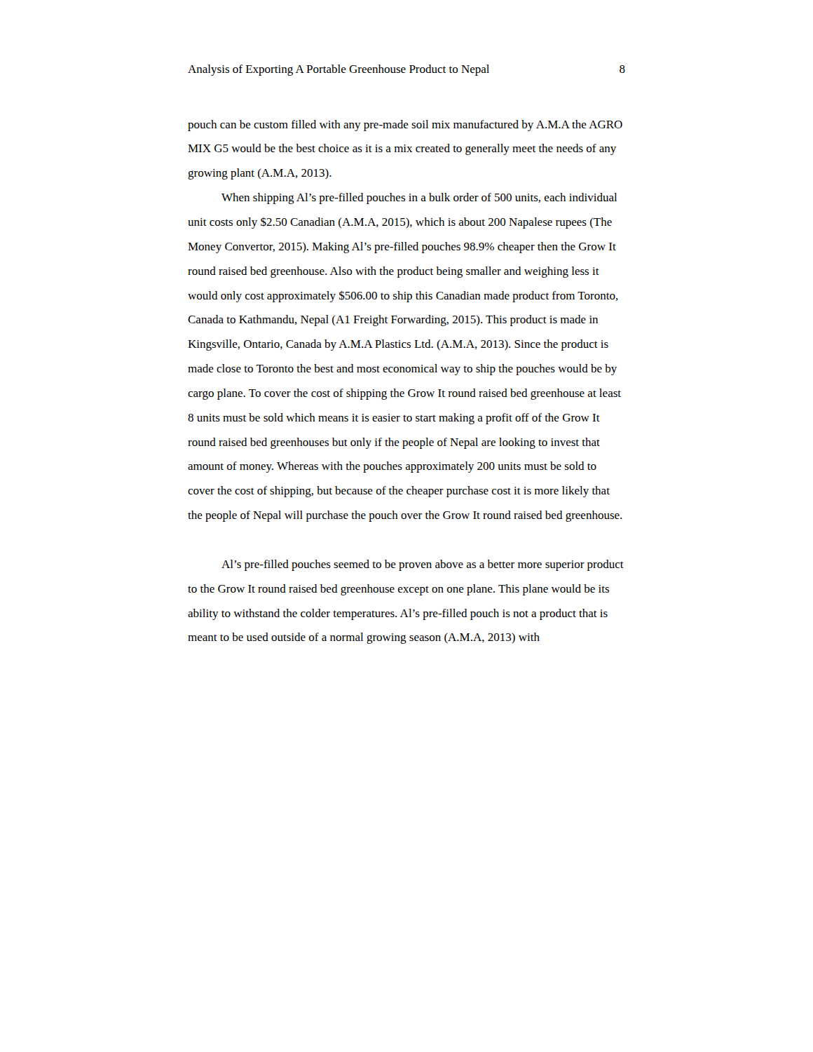Analysis of Exporting A Portable Greenhouse Product to Nepal 8
pouch can be custom filled with any pre-made soil mix manufactured by A.M.A the AGRO MIX G5 would be the best choice as it is a mix created to generally meet the needs of any growing plant (A.M.A, 2013).
When shipping Al’s pre-filled pouches in a bulk order of 500 units, each individual unit costs only $2.50 Canadian (A.M.A, 2015), which is about 200 Napalese rupees (The Money Convertor, 2015). Making Al’s pre-filled pouches 98.9% cheaper then the Grow It round raised bed greenhouse. Also with the product being smaller and weighing less it would only cost approximately $506.00 to ship this Canadian made product from Toronto, Canada to Kathmandu, Nepal (A1 Freight Forwarding, 2015). This product is made in Kingsville, Ontario, Canada by A.M.A Plastics Ltd. (A.M.A, 2013). Since the product is made close to Toronto the best and most economical way to ship the pouches would be by cargo plane. To cover the cost of shipping the Grow It round raised bed greenhouse at least 8 units must be sold which means it is easier to start making a profit off of the Grow It round raised bed greenhouses but only if the people of Nepal are looking to invest that amount of money. Whereas with the pouches approximately 200 units must be sold to cover the cost of shipping, but because of the cheaper purchase cost it is more likely that the people of Nepal will purchase the pouch over the Grow It round raised bed greenhouse.
Al’s pre-filled pouches seemed to be proven above as a better more superior product to the Grow It round raised bed greenhouse except on one plane. This plane would be its ability to withstand the colder temperatures. Al’s pre-filled pouch is not a product that is meant to be used outside of a normal growing season (A.M.A, 2013) with